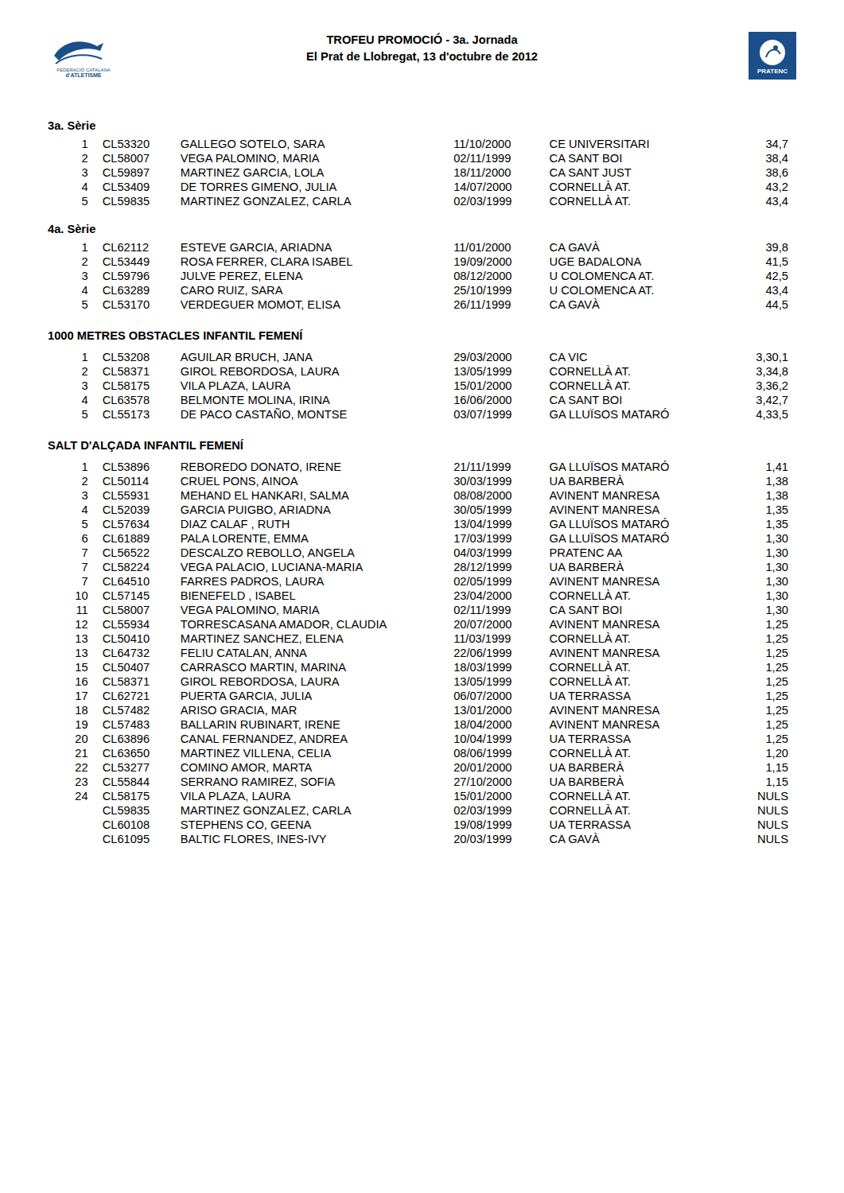FEDERACIÓ CATALANA d'ATLETISME
TROFEU PROMOCIÓ - 3a. Jornada
El Prat de Llobregat, 13 d'octubre de 2012
PRATENC
3a. Sèrie
| 1 | CL53320 | GALLEGO SOTELO, SARA | 11/10/2000 | CE UNIVERSITARI | 34,7 |
| 2 | CL58007 | VEGA PALOMINO, MARIA | 02/11/1999 | CA SANT BOI | 38,4 |
| 3 | CL59897 | MARTINEZ GARCIA, LOLA | 18/11/2000 | CA SANT JUST | 38,6 |
| 4 | CL53409 | DE TORRES GIMENO, JULIA | 14/07/2000 | CORNELLÀ AT. | 43,2 |
| 5 | CL59835 | MARTINEZ GONZALEZ, CARLA | 02/03/1999 | CORNELLÀ AT. | 43,4 |
4a. Sèrie
| 1 | CL62112 | ESTEVE GARCIA, ARIADNA | 11/01/2000 | CA GAVÀ | 39,8 |
| 2 | CL53449 | ROSA FERRER, CLARA ISABEL | 19/09/2000 | UGE BADALONA | 41,5 |
| 3 | CL59796 | JULVE PEREZ, ELENA | 08/12/2000 | U COLOMENCA AT. | 42,5 |
| 4 | CL63289 | CARO RUIZ, SARA | 25/10/1999 | U COLOMENCA AT. | 43,4 |
| 5 | CL53170 | VERDEGUER MOMOT, ELISA | 26/11/1999 | CA GAVÀ | 44,5 |
1000 METRES OBSTACLES INFANTIL FEMENÍ
| 1 | CL53208 | AGUILAR BRUCH, JANA | 29/03/2000 | CA VIC | 3,30,1 |
| 2 | CL58371 | GIROL REBORDOSA, LAURA | 13/05/1999 | CORNELLÀ AT. | 3,34,8 |
| 3 | CL58175 | VILA PLAZA, LAURA | 15/01/2000 | CORNELLÀ AT. | 3,36,2 |
| 4 | CL63578 | BELMONTE MOLINA, IRINA | 16/06/2000 | CA SANT BOI | 3,42,7 |
| 5 | CL55173 | DE PACO CASTAÑO, MONTSE | 03/07/1999 | GA LLUÏSOS MATARÓ | 4,33,5 |
SALT D'ALÇADA INFANTIL FEMENÍ
| 1 | CL53896 | REBOREDO DONATO, IRENE | 21/11/1999 | GA LLUÏSOS MATARÓ | 1,41 |
| 2 | CL50114 | CRUEL PONS, AINOA | 30/03/1999 | UA BARBERÀ | 1,38 |
| 3 | CL55931 | MEHAND EL HANKARI, SALMA | 08/08/2000 | AVINENT MANRESA | 1,38 |
| 4 | CL52039 | GARCIA PUIGBO, ARIADNA | 30/05/1999 | AVINENT MANRESA | 1,35 |
| 5 | CL57634 | DIAZ CALAF , RUTH | 13/04/1999 | GA LLUÏSOS MATARÓ | 1,35 |
| 6 | CL61889 | PALA LORENTE, EMMA | 17/03/1999 | GA LLUÏSOS MATARÓ | 1,30 |
| 7 | CL56522 | DESCALZO REBOLLO, ANGELA | 04/03/1999 | PRATENC AA | 1,30 |
| 7 | CL58224 | VEGA PALACIO, LUCIANA-MARIA | 28/12/1999 | UA BARBERÀ | 1,30 |
| 7 | CL64510 | FARRES PADROS, LAURA | 02/05/1999 | AVINENT MANRESA | 1,30 |
| 10 | CL57145 | BIENEFELD , ISABEL | 23/04/2000 | CORNELLÀ AT. | 1,30 |
| 11 | CL58007 | VEGA PALOMINO, MARIA | 02/11/1999 | CA SANT BOI | 1,30 |
| 12 | CL55934 | TORRESCASANA AMADOR, CLAUDIA | 20/07/2000 | AVINENT MANRESA | 1,25 |
| 13 | CL50410 | MARTINEZ SANCHEZ, ELENA | 11/03/1999 | CORNELLÀ AT. | 1,25 |
| 13 | CL64732 | FELIU CATALAN, ANNA | 22/06/1999 | AVINENT MANRESA | 1,25 |
| 15 | CL50407 | CARRASCO MARTIN, MARINA | 18/03/1999 | CORNELLÀ AT. | 1,25 |
| 16 | CL58371 | GIROL REBORDOSA, LAURA | 13/05/1999 | CORNELLÀ AT. | 1,25 |
| 17 | CL62721 | PUERTA GARCIA, JULIA | 06/07/2000 | UA TERRASSA | 1,25 |
| 18 | CL57482 | ARISO GRACIA, MAR | 13/01/2000 | AVINENT MANRESA | 1,25 |
| 19 | CL57483 | BALLARIN RUBINART, IRENE | 18/04/2000 | AVINENT MANRESA | 1,25 |
| 20 | CL63896 | CANAL FERNANDEZ, ANDREA | 10/04/1999 | UA TERRASSA | 1,25 |
| 21 | CL63650 | MARTINEZ VILLENA, CELIA | 08/06/1999 | CORNELLÀ AT. | 1,20 |
| 22 | CL53277 | COMINO AMOR, MARTA | 20/01/2000 | UA BARBERÀ | 1,15 |
| 23 | CL55844 | SERRANO RAMIREZ, SOFIA | 27/10/2000 | UA BARBERÀ | 1,15 |
| 24 | CL58175 | VILA PLAZA, LAURA | 15/01/2000 | CORNELLÀ AT. | NULS |
| | CL59835 | MARTINEZ GONZALEZ, CARLA | 02/03/1999 | CORNELLÀ AT. | NULS |
| | CL60108 | STEPHENS CO, GEENA | 19/08/1999 | UA TERRASSA | NULS |
| | CL61095 | BALTIC FLORES, INES-IVY | 20/03/1999 | CA GAVÀ | NULS |